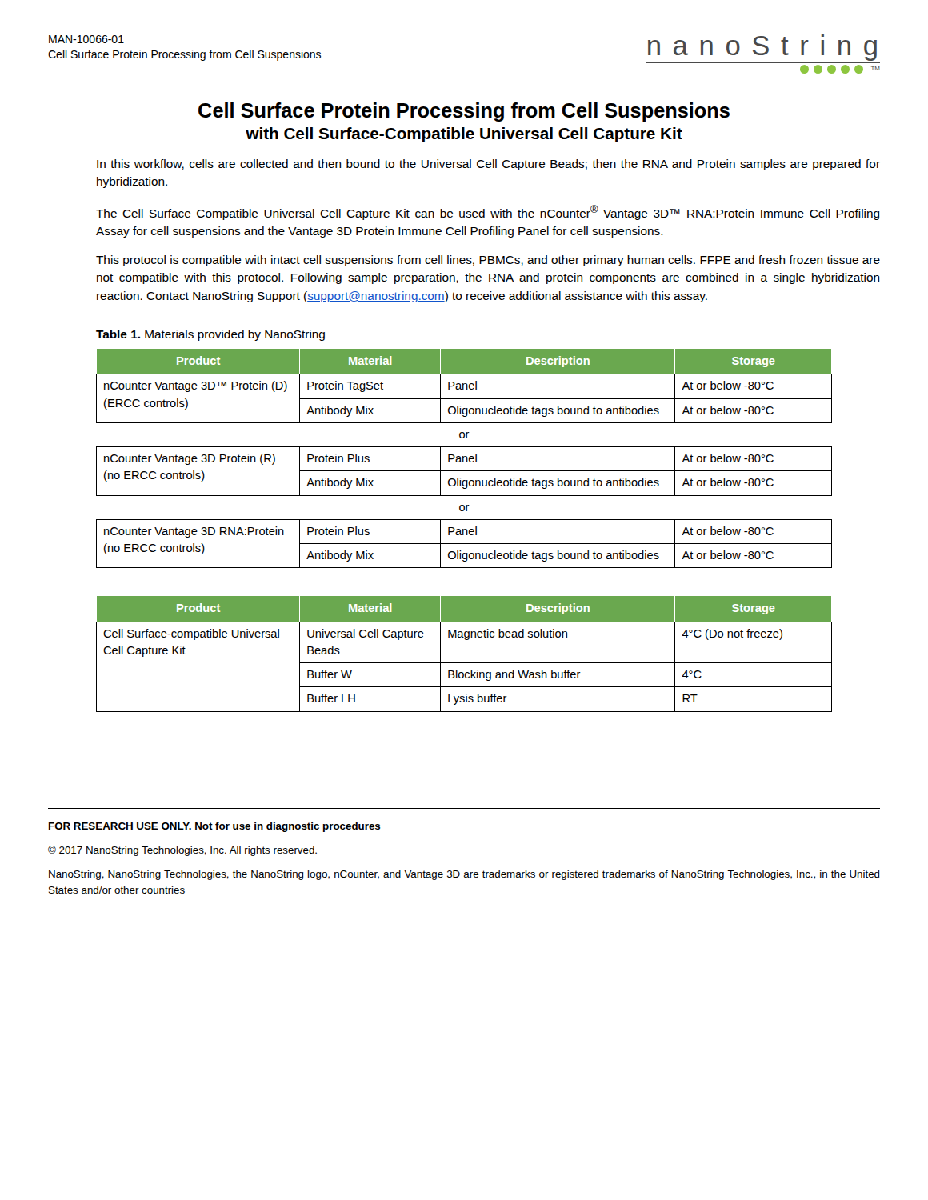MAN-10066-01
Cell Surface Protein Processing from Cell Suspensions
n a n o S t r i n g
TM
Cell Surface Protein Processing from Cell Suspensions with Cell Surface-Compatible Universal Cell Capture Kit
In this workflow, cells are collected and then bound to the Universal Cell Capture Beads; then the RNA and Protein samples are prepared for hybridization.
The Cell Surface Compatible Universal Cell Capture Kit can be used with the nCounter® Vantage 3D™ RNA:Protein Immune Cell Profiling Assay for cell suspensions and the Vantage 3D Protein Immune Cell Profiling Panel for cell suspensions.
This protocol is compatible with intact cell suspensions from cell lines, PBMCs, and other primary human cells. FFPE and fresh frozen tissue are not compatible with this protocol. Following sample preparation, the RNA and protein components are combined in a single hybridization reaction. Contact NanoString Support (support@nanostring.com) to receive additional assistance with this assay.
Table 1. Materials provided by NanoString
| Product | Material | Description | Storage |
| --- | --- | --- | --- |
| nCounter Vantage 3D™ Protein (D) (ERCC controls) | Protein TagSet | Panel | At or below -80°C |
| Antibody Mix | Oligonucleotide tags bound to antibodies | At or below -80°C |
| or |
| nCounter Vantage 3D Protein (R) (no ERCC controls) | Protein Plus | Panel | At or below -80°C |
| Antibody Mix | Oligonucleotide tags bound to antibodies | At or below -80°C |
| or |
| nCounter Vantage 3D RNA:Protein (no ERCC controls) | Protein Plus | Panel | At or below -80°C |
| Antibody Mix | Oligonucleotide tags bound to antibodies | At or below -80°C |
| Product | Material | Description | Storage |
| --- | --- | --- | --- |
| Cell Surface-compatible Universal Cell Capture Kit | Universal Cell Capture Beads | Magnetic bead solution | 4°C (Do not freeze) |
| Buffer W | Blocking and Wash buffer | 4°C |
| Buffer LH | Lysis buffer | RT |
FOR RESEARCH USE ONLY. Not for use in diagnostic procedures
© 2017 NanoString Technologies, Inc. All rights reserved.
NanoString, NanoString Technologies, the NanoString logo, nCounter, and Vantage 3D are trademarks or registered trademarks of NanoString Technologies, Inc., in the United States and/or other countries